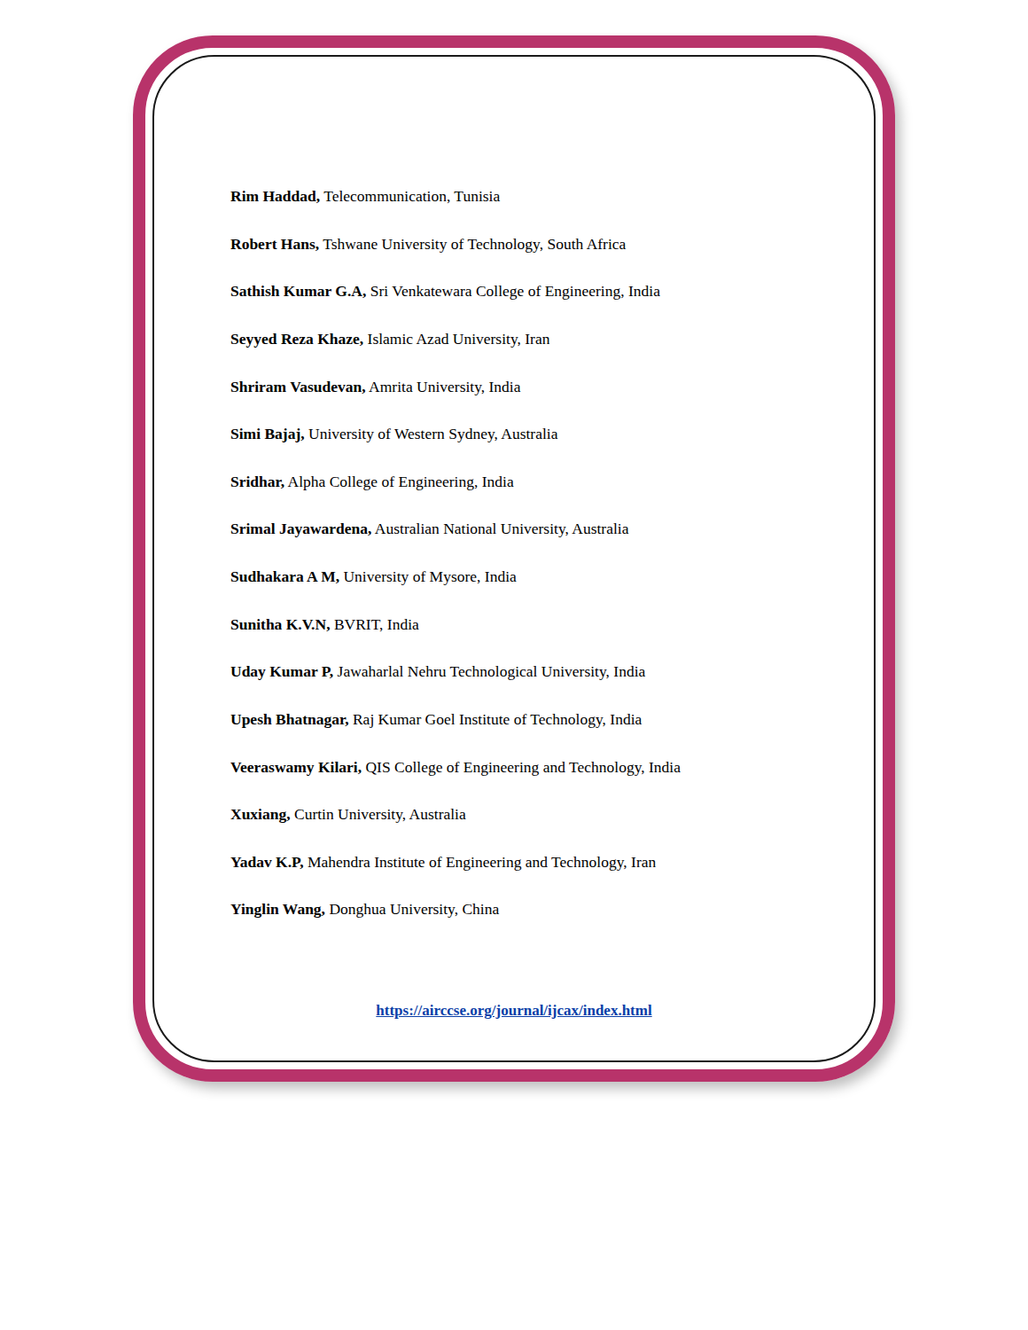Rim Haddad, Telecommunication, Tunisia
Robert Hans, Tshwane University of Technology, South Africa
Sathish Kumar G.A, Sri Venkatewara College of Engineering, India
Seyyed Reza Khaze, Islamic Azad University, Iran
Shriram Vasudevan, Amrita University, India
Simi Bajaj, University of Western Sydney, Australia
Sridhar, Alpha College of Engineering, India
Srimal Jayawardena, Australian National University, Australia
Sudhakara A M, University of Mysore, India
Sunitha K.V.N, BVRIT, India
Uday Kumar P, Jawaharlal Nehru Technological University, India
Upesh Bhatnagar, Raj Kumar Goel Institute of Technology, India
Veeraswamy Kilari, QIS College of Engineering and Technology, India
Xuxiang, Curtin University, Australia
Yadav K.P, Mahendra Institute of Engineering and Technology, Iran
Yinglin Wang, Donghua University, China
https://airccse.org/journal/ijcax/index.html